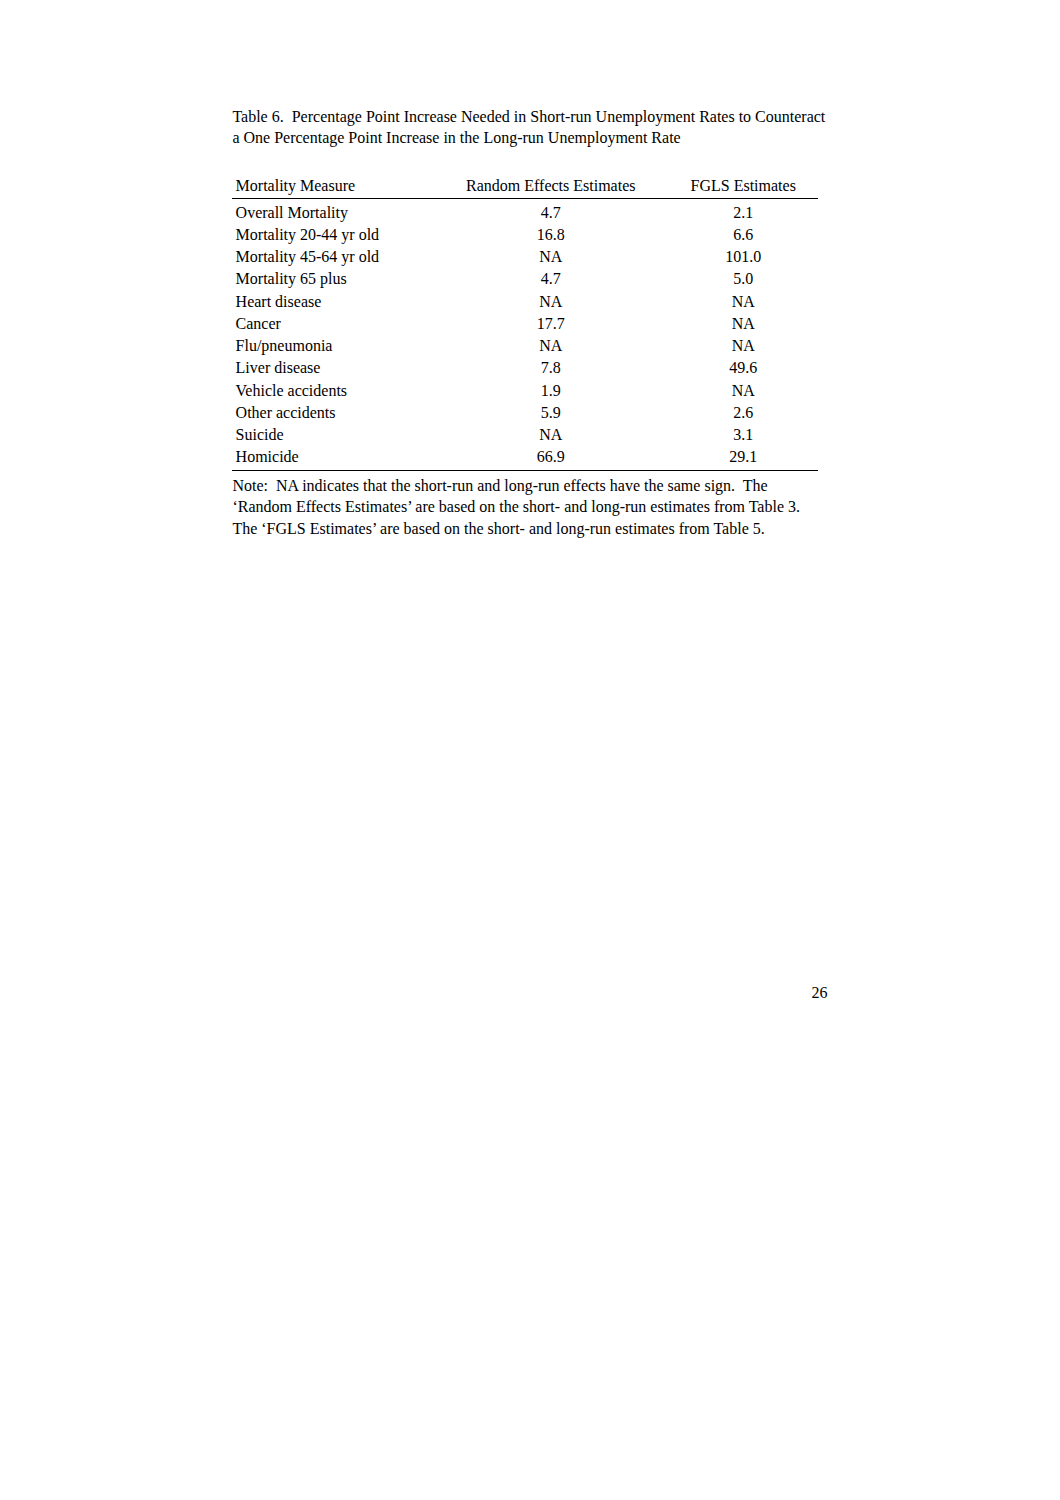Table 6. Percentage Point Increase Needed in Short-run Unemployment Rates to Counteract a One Percentage Point Increase in the Long-run Unemployment Rate
| Mortality Measure | Random Effects Estimates | FGLS Estimates |
| --- | --- | --- |
| Overall Mortality | 4.7 | 2.1 |
| Mortality 20-44 yr old | 16.8 | 6.6 |
| Mortality 45-64 yr old | NA | 101.0 |
| Mortality 65 plus | 4.7 | 5.0 |
| Heart disease | NA | NA |
| Cancer | 17.7 | NA |
| Flu/pneumonia | NA | NA |
| Liver disease | 7.8 | 49.6 |
| Vehicle accidents | 1.9 | NA |
| Other accidents | 5.9 | 2.6 |
| Suicide | NA | 3.1 |
| Homicide | 66.9 | 29.1 |
Note: NA indicates that the short-run and long-run effects have the same sign. The ‘Random Effects Estimates’ are based on the short- and long-run estimates from Table 3. The ‘FGLS Estimates’ are based on the short- and long-run estimates from Table 5.
26